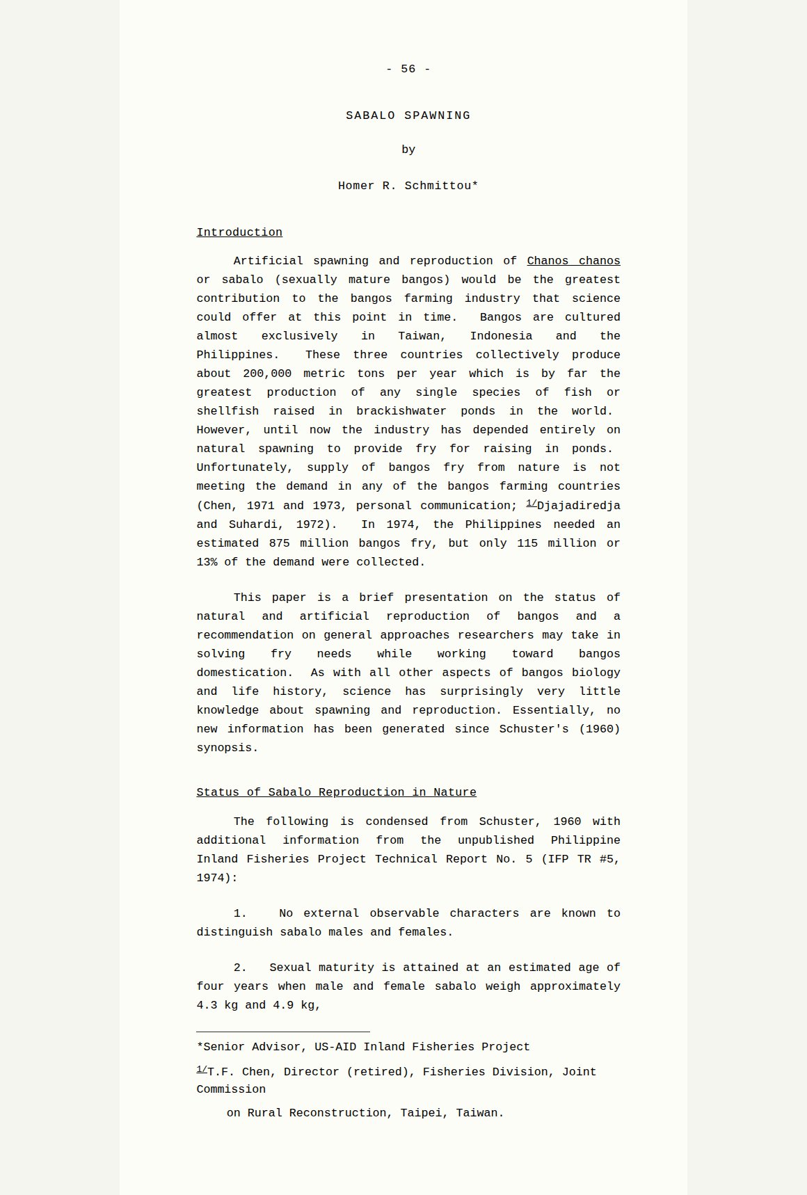- 56 -
SABALO SPAWNING
by
Homer R. Schmittou*
Introduction
Artificial spawning and reproduction of Chanos chanos or sabalo (sexually mature bangos) would be the greatest contribution to the bangos farming industry that science could offer at this point in time. Bangos are cultured almost exclusively in Taiwan, Indonesia and the Philippines. These three countries collectively produce about 200,000 metric tons per year which is by far the greatest production of any single species of fish or shellfish raised in brackishwater ponds in the world. However, until now the industry has depended entirely on natural spawning to provide fry for raising in ponds. Unfortunately, supply of bangos fry from nature is not meeting the demand in any of the bangos farming countries (Chen, 1971 and 1973, personal communication; 1/Djajadiredja and Suhardi, 1972). In 1974, the Philippines needed an estimated 875 million bangos fry, but only 115 million or 13% of the demand were collected.
This paper is a brief presentation on the status of natural and artificial reproduction of bangos and a recommendation on general approaches researchers may take in solving fry needs while working toward bangos domestication. As with all other aspects of bangos biology and life history, science has surprisingly very little knowledge about spawning and reproduction. Essentially, no new information has been generated since Schuster's (1960) synopsis.
Status of Sabalo Reproduction in Nature
The following is condensed from Schuster, 1960 with additional information from the unpublished Philippine Inland Fisheries Project Technical Report No. 5 (IFP TR #5, 1974):
1. No external observable characters are known to distinguish sabalo males and females.
2. Sexual maturity is attained at an estimated age of four years when male and female sabalo weigh approximately 4.3 kg and 4.9 kg,
*Senior Advisor, US-AID Inland Fisheries Project
1/T.F. Chen, Director (retired), Fisheries Division, Joint Commission
on Rural Reconstruction, Taipei, Taiwan.